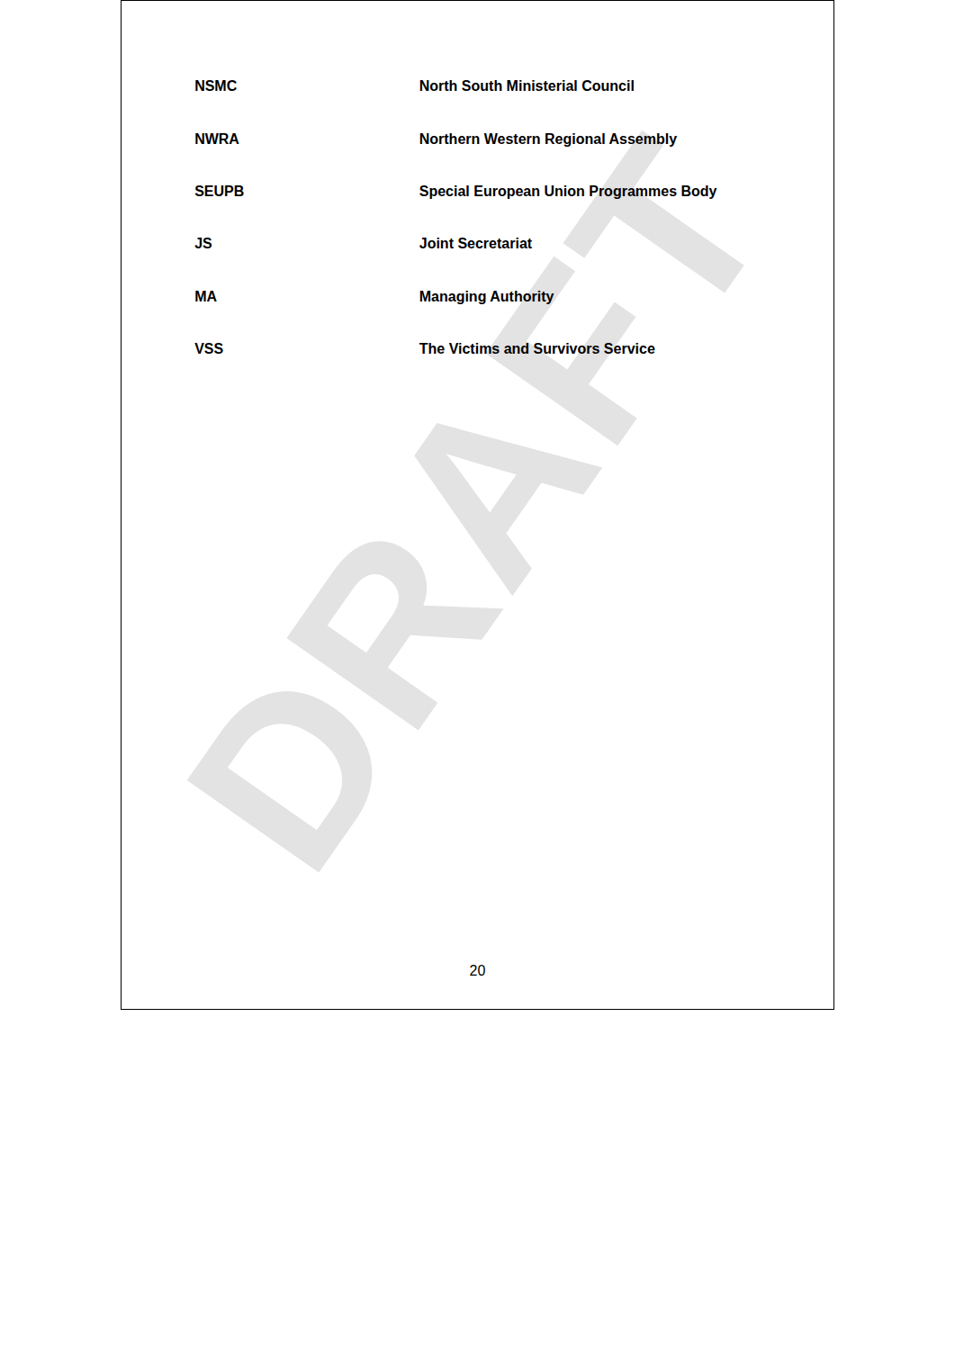DRAFT
NSMC
North South Ministerial Council
NWRA
Northern Western Regional Assembly
SEUPB
Special European Union Programmes Body
JS
Joint Secretariat
MA
Managing Authority
VSS
The Victims and Survivors Service
20